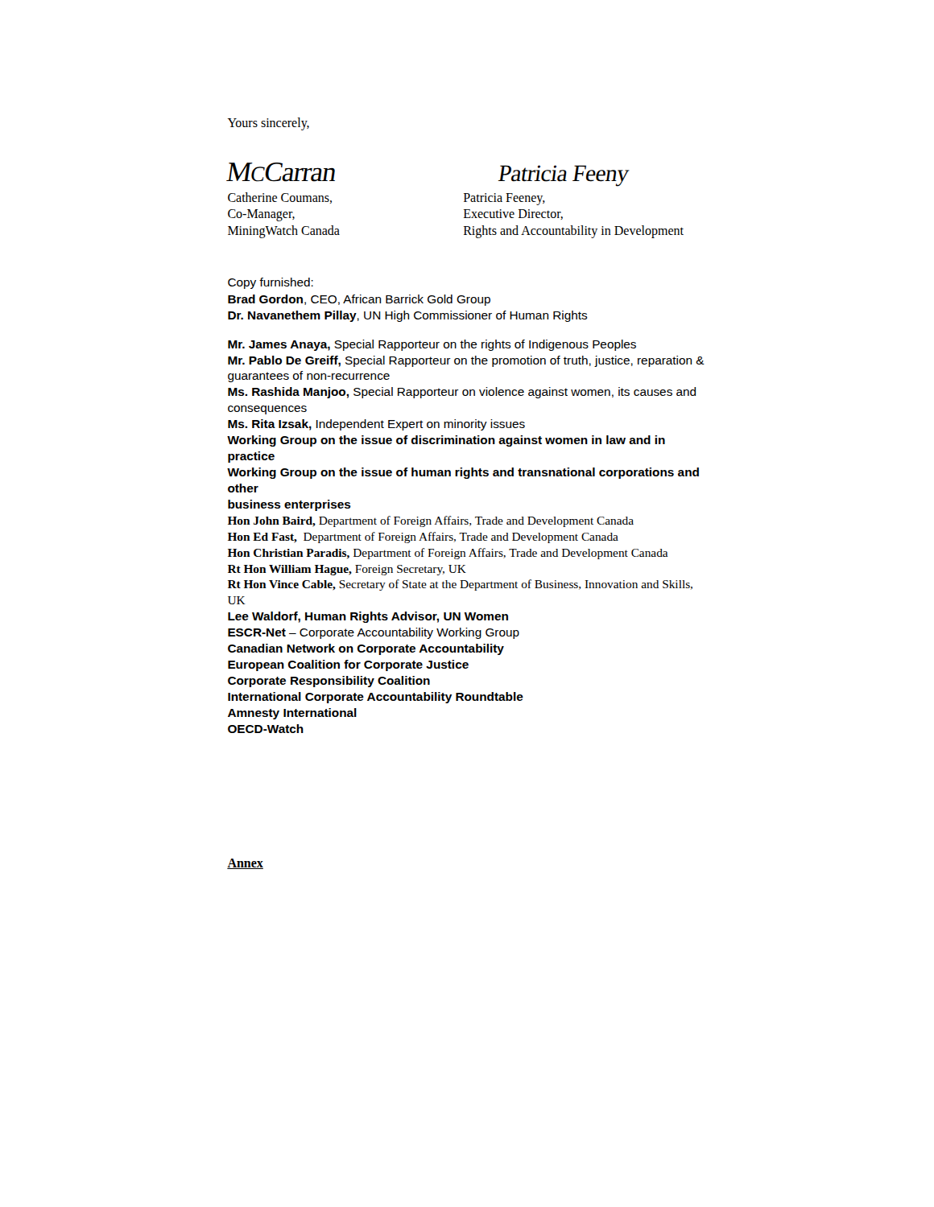Yours sincerely,
MCCarran
Patricia Feeny
Catherine Coumans,
Co-Manager,
MiningWatch Canada
Patricia Feeney,
Executive Director,
Rights and Accountability in Development
Copy furnished:
Brad Gordon, CEO, African Barrick Gold Group
Dr. Navanethem Pillay, UN High Commissioner of Human Rights
Mr. James Anaya, Special Rapporteur on the rights of Indigenous Peoples
Mr. Pablo De Greiff, Special Rapporteur on the promotion of truth, justice, reparation &
guarantees of non-recurrence
Ms. Rashida Manjoo, Special Rapporteur on violence against women, its causes and
consequences
Ms. Rita Izsak, Independent Expert on minority issues
Working Group on the issue of discrimination against women in law and in practice
Working Group on the issue of human rights and transnational corporations and other
business enterprises
Hon John Baird, Department of Foreign Affairs, Trade and Development Canada
Hon Ed Fast, Department of Foreign Affairs, Trade and Development Canada
Hon Christian Paradis, Department of Foreign Affairs, Trade and Development Canada
Rt Hon William Hague, Foreign Secretary, UK
Rt Hon Vince Cable, Secretary of State at the Department of Business, Innovation and Skills,
UK
Lee Waldorf, Human Rights Advisor, UN Women
ESCR-Net – Corporate Accountability Working Group
Canadian Network on Corporate Accountability
European Coalition for Corporate Justice
Corporate Responsibility Coalition
International Corporate Accountability Roundtable
Amnesty International
OECD-Watch
Annex